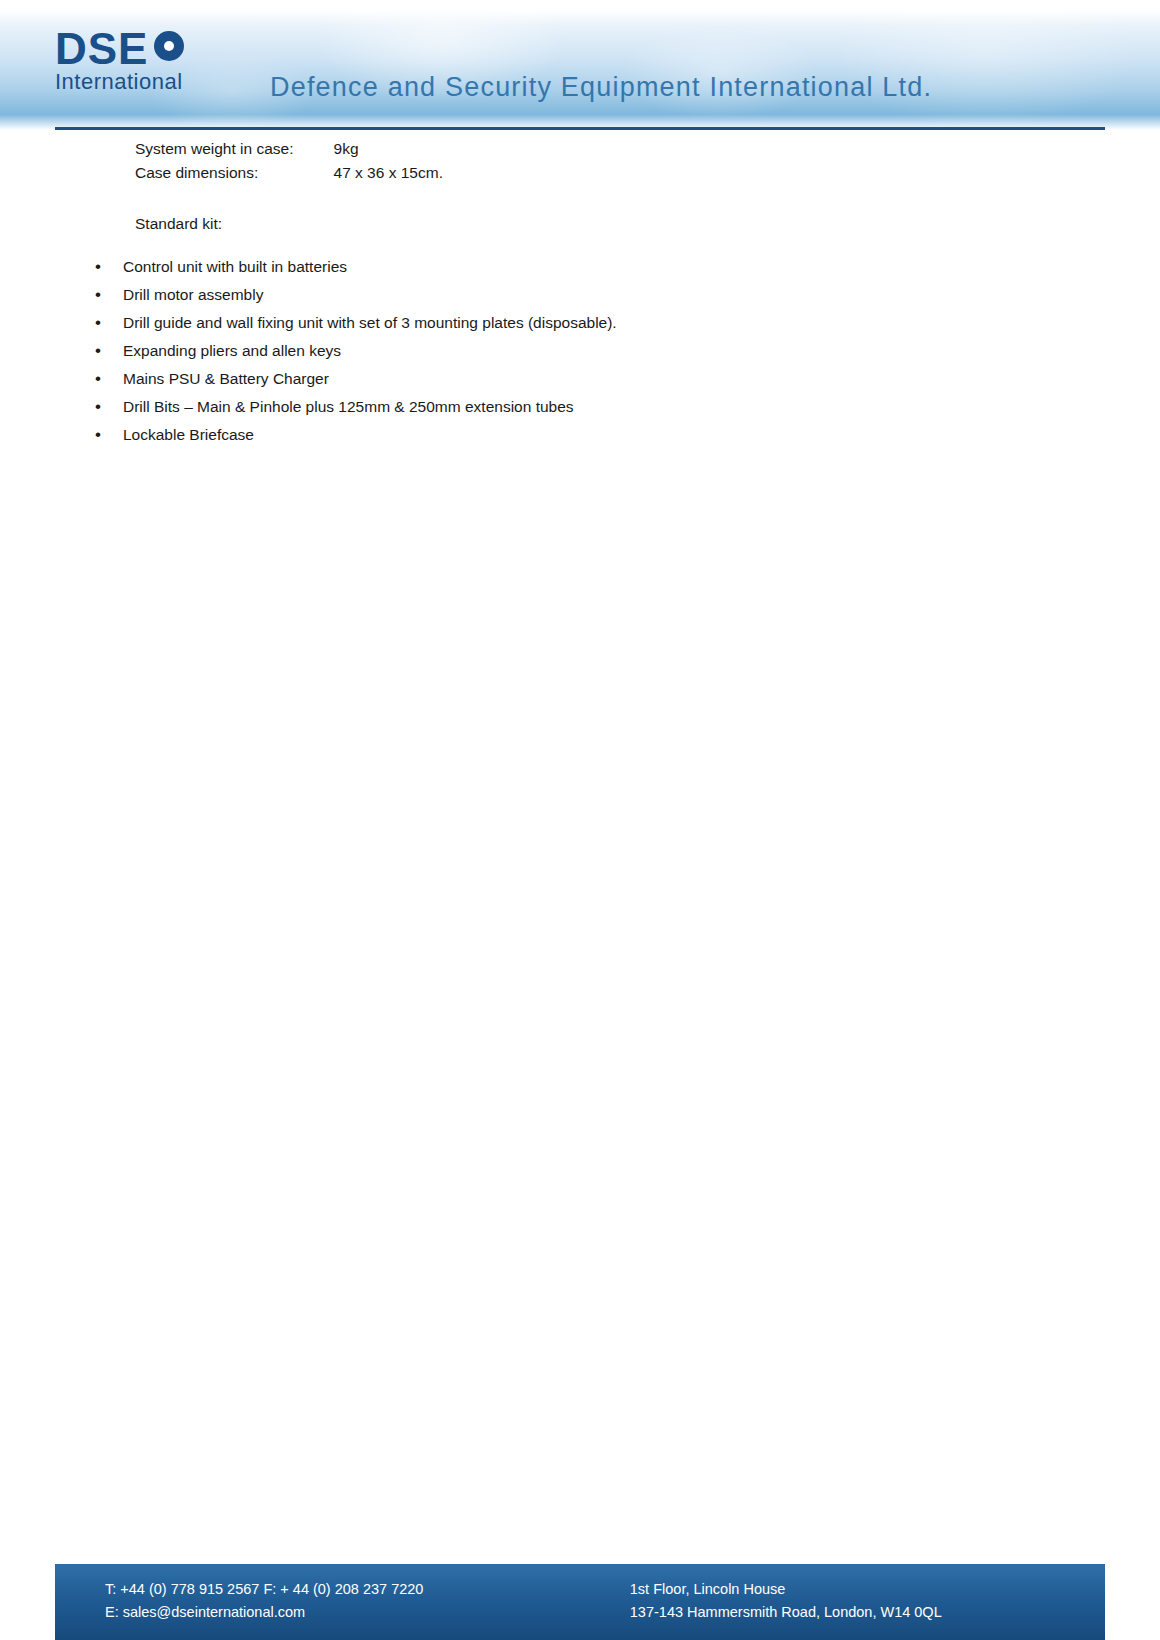DSE
International
Defence and Security Equipment International Ltd.
| System weight in case: | 9kg |
| Case dimensions: | 47 x 36 x 15cm. |
Standard kit:
Control unit with built in batteries
Drill motor assembly
Drill guide and wall fixing unit with set of 3 mounting plates (disposable).
Expanding pliers and allen keys
Mains PSU & Battery Charger
Drill Bits – Main & Pinhole plus 125mm & 250mm extension tubes
Lockable Briefcase
T: +44 (0) 778 915 2567 F: + 44 (0) 208 237 7220
E: sales@dseinternational.com
1st Floor, Lincoln House
137-143 Hammersmith Road, London, W14 0QL